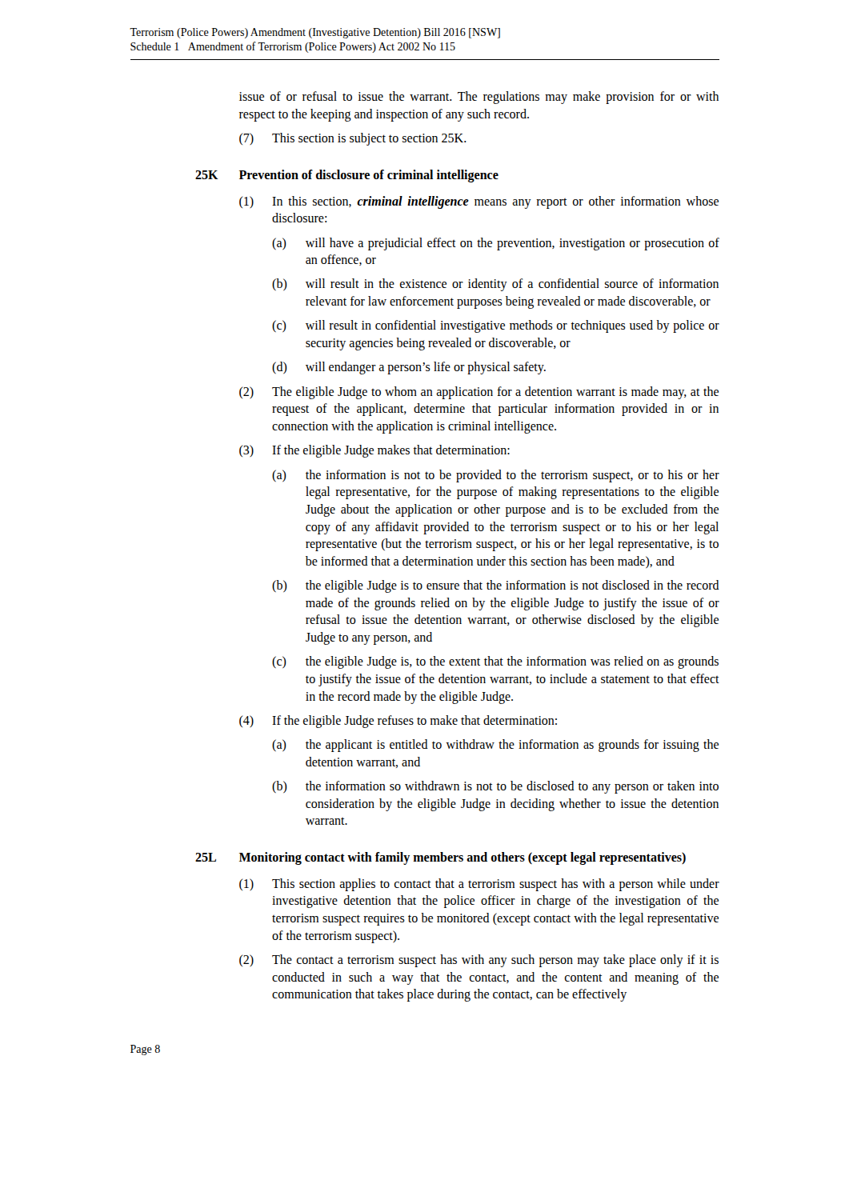Terrorism (Police Powers) Amendment (Investigative Detention) Bill 2016 [NSW] Schedule 1 Amendment of Terrorism (Police Powers) Act 2002 No 115
issue of or refusal to issue the warrant. The regulations may make provision for or with respect to the keeping and inspection of any such record.
(7) This section is subject to section 25K.
25K Prevention of disclosure of criminal intelligence
(1) In this section, criminal intelligence means any report or other information whose disclosure:
(a) will have a prejudicial effect on the prevention, investigation or prosecution of an offence, or
(b) will result in the existence or identity of a confidential source of information relevant for law enforcement purposes being revealed or made discoverable, or
(c) will result in confidential investigative methods or techniques used by police or security agencies being revealed or discoverable, or
(d) will endanger a person’s life or physical safety.
(2) The eligible Judge to whom an application for a detention warrant is made may, at the request of the applicant, determine that particular information provided in or in connection with the application is criminal intelligence.
(3) If the eligible Judge makes that determination:
(a) the information is not to be provided to the terrorism suspect, or to his or her legal representative, for the purpose of making representations to the eligible Judge about the application or other purpose and is to be excluded from the copy of any affidavit provided to the terrorism suspect or to his or her legal representative (but the terrorism suspect, or his or her legal representative, is to be informed that a determination under this section has been made), and
(b) the eligible Judge is to ensure that the information is not disclosed in the record made of the grounds relied on by the eligible Judge to justify the issue of or refusal to issue the detention warrant, or otherwise disclosed by the eligible Judge to any person, and
(c) the eligible Judge is, to the extent that the information was relied on as grounds to justify the issue of the detention warrant, to include a statement to that effect in the record made by the eligible Judge.
(4) If the eligible Judge refuses to make that determination:
(a) the applicant is entitled to withdraw the information as grounds for issuing the detention warrant, and
(b) the information so withdrawn is not to be disclosed to any person or taken into consideration by the eligible Judge in deciding whether to issue the detention warrant.
25L Monitoring contact with family members and others (except legal representatives)
(1) This section applies to contact that a terrorism suspect has with a person while under investigative detention that the police officer in charge of the investigation of the terrorism suspect requires to be monitored (except contact with the legal representative of the terrorism suspect).
(2) The contact a terrorism suspect has with any such person may take place only if it is conducted in such a way that the contact, and the content and meaning of the communication that takes place during the contact, can be effectively
Page 8